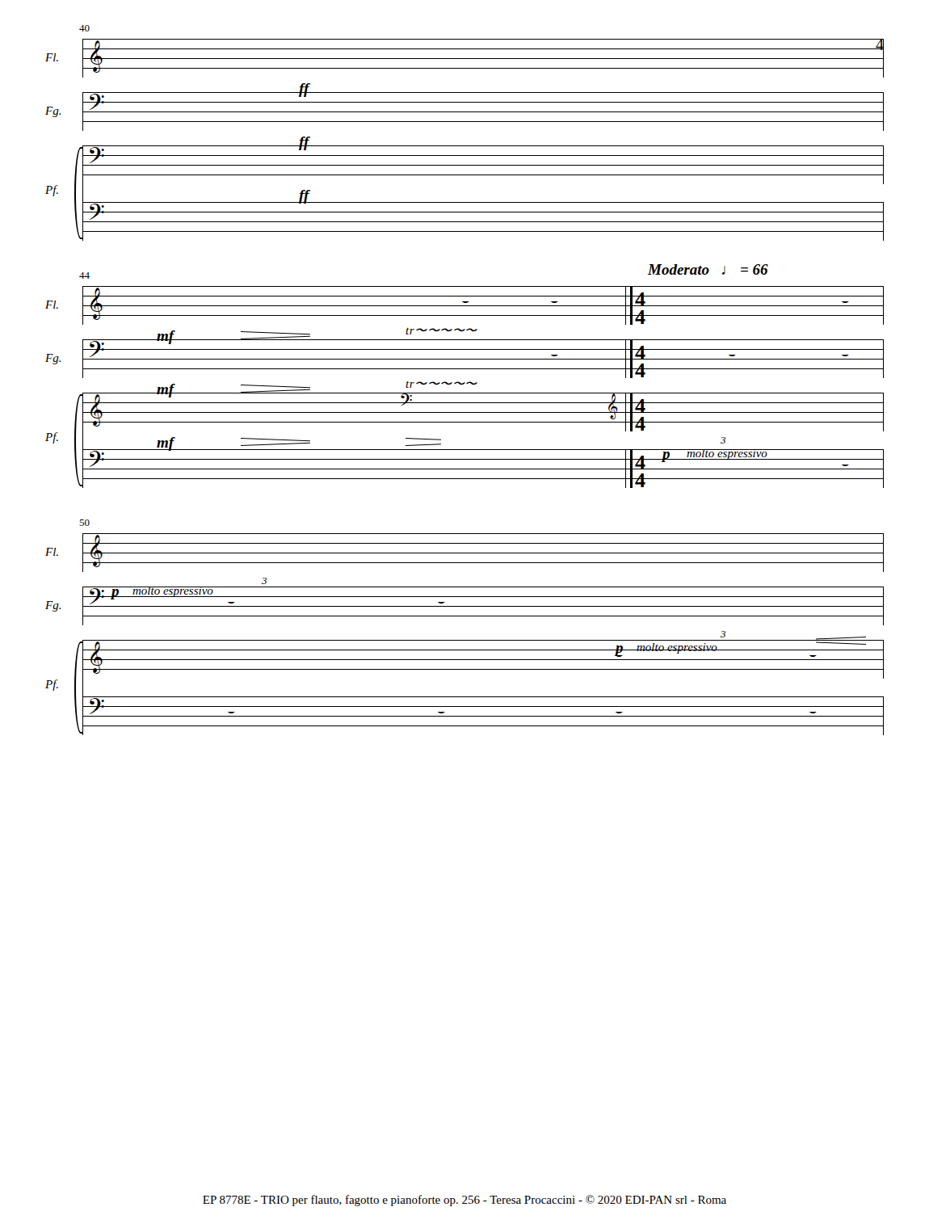4
Fl.
40 𝄞 ff
Fg.
𝄢 ff
Pf.
𝄢 ff
𝄢
Fl.
44 𝄞 mf 𝄻 𝄻 4
4 Moderato ♩ = 66 𝄻
Fg.
𝄢 mf tr〜〜〜〜〜 𝄻 4
4 𝄻 𝄻
Pf.
𝄞 mf tr〜〜〜〜〜 𝄢 𝄞 4
4 3 p molto espressivo
𝄢 4
4 𝄻
Fl.
50 𝄞 p molto espressivo 3
Fg.
𝄢 𝄻 𝄻 3 p molto espressivo
Pf.
𝄞 𝄻 𝄻
𝄢 𝄻 𝄻 𝄻 𝄻
EP 8778E - TRIO per flauto, fagotto e pianoforte op. 256 - Teresa Procaccini - © 2020 EDI-PAN srl - Roma